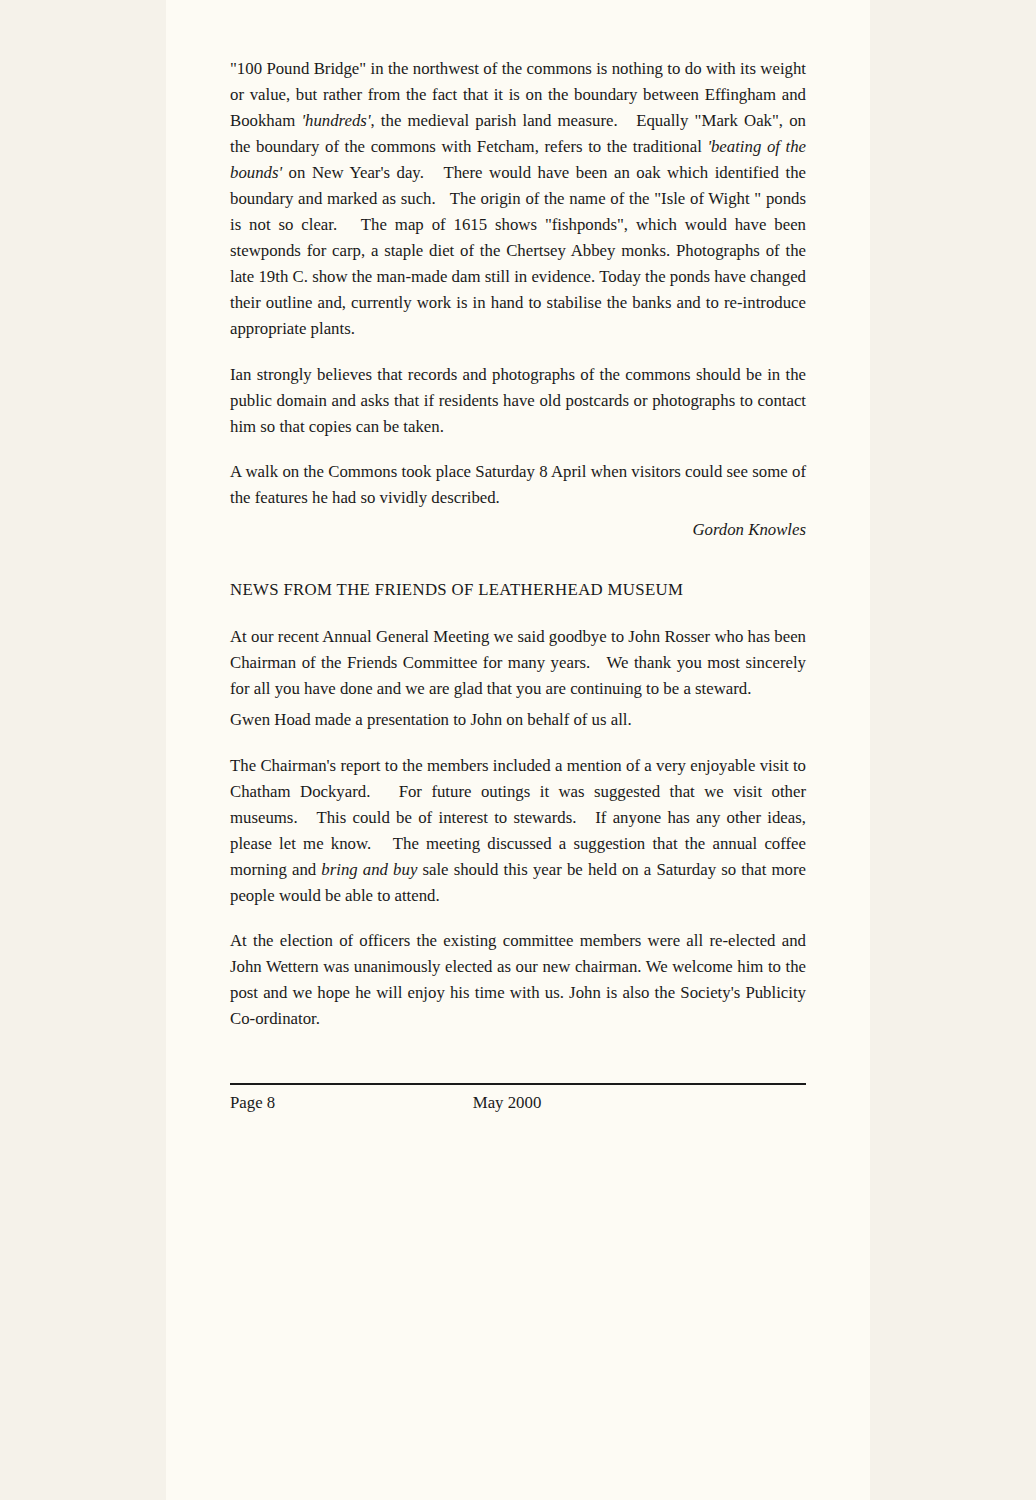"100 Pound Bridge" in the northwest of the commons is nothing to do with its weight or value, but rather from the fact that it is on the boundary between Effingham and Bookham 'hundreds', the medieval parish land measure. Equally "Mark Oak", on the boundary of the commons with Fetcham, refers to the traditional 'beating of the bounds' on New Year's day. There would have been an oak which identified the boundary and marked as such. The origin of the name of the "Isle of Wight " ponds is not so clear. The map of 1615 shows "fishponds", which would have been stewponds for carp, a staple diet of the Chertsey Abbey monks. Photographs of the late 19th C. show the man-made dam still in evidence. Today the ponds have changed their outline and, currently work is in hand to stabilise the banks and to re-introduce appropriate plants.
Ian strongly believes that records and photographs of the commons should be in the public domain and asks that if residents have old postcards or photographs to contact him so that copies can be taken.
A walk on the Commons took place Saturday 8 April when visitors could see some of the features he had so vividly described.
Gordon Knowles
News from the Friends of Leatherhead Museum
At our recent Annual General Meeting we said goodbye to John Rosser who has been Chairman of the Friends Committee for many years. We thank you most sincerely for all you have done and we are glad that you are continuing to be a steward.
Gwen Hoad made a presentation to John on behalf of us all.
The Chairman's report to the members included a mention of a very enjoyable visit to Chatham Dockyard. For future outings it was suggested that we visit other museums. This could be of interest to stewards. If anyone has any other ideas, please let me know. The meeting discussed a suggestion that the annual coffee morning and bring and buy sale should this year be held on a Saturday so that more people would be able to attend.
At the election of officers the existing committee members were all re-elected and John Wettern was unanimously elected as our new chairman. We welcome him to the post and we hope he will enjoy his time with us. John is also the Society's Publicity Co-ordinator.
Page 8
May 2000